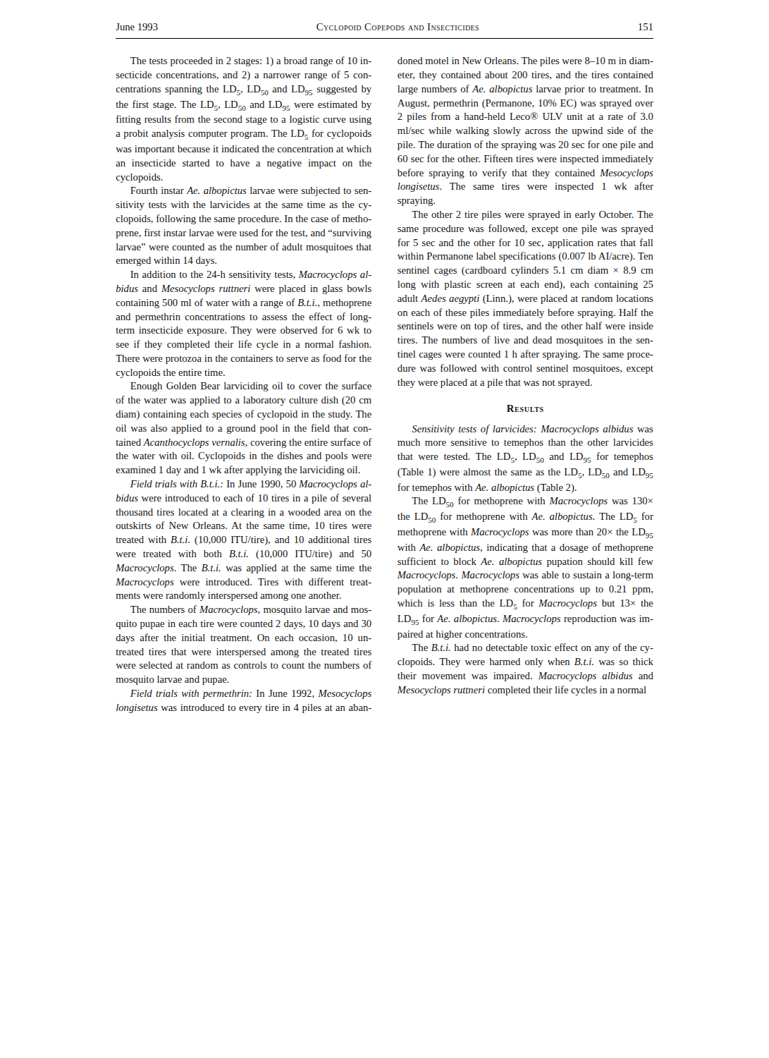June 1993 Cyclopoid Copepods and Insecticides 151
The tests proceeded in 2 stages: 1) a broad range of 10 insecticide concentrations, and 2) a narrower range of 5 concentrations spanning the LD5, LD50 and LD95 suggested by the first stage. The LD5, LD50 and LD95 were estimated by fitting results from the second stage to a logistic curve using a probit analysis computer program. The LD5 for cyclopoids was important because it indicated the concentration at which an insecticide started to have a negative impact on the cyclopoids.
Fourth instar Ae. albopictus larvae were subjected to sensitivity tests with the larvicides at the same time as the cyclopoids, following the same procedure. In the case of methoprene, first instar larvae were used for the test, and “surviving larvae” were counted as the number of adult mosquitoes that emerged within 14 days.
In addition to the 24-h sensitivity tests, Macrocyclops albidus and Mesocyclops ruttneri were placed in glass bowls containing 500 ml of water with a range of B.t.i., methoprene and permethrin concentrations to assess the effect of long-term insecticide exposure. They were observed for 6 wk to see if they completed their life cycle in a normal fashion. There were protozoa in the containers to serve as food for the cyclopoids the entire time.
Enough Golden Bear larviciding oil to cover the surface of the water was applied to a laboratory culture dish (20 cm diam) containing each species of cyclopoid in the study. The oil was also applied to a ground pool in the field that contained Acanthocyclops vernalis, covering the entire surface of the water with oil. Cyclopoids in the dishes and pools were examined 1 day and 1 wk after applying the larviciding oil.
Field trials with B.t.i.: In June 1990, 50 Macrocyclops albidus were introduced to each of 10 tires in a pile of several thousand tires located at a clearing in a wooded area on the outskirts of New Orleans. At the same time, 10 tires were treated with B.t.i. (10,000 ITU/tire), and 10 additional tires were treated with both B.t.i. (10,000 ITU/tire) and 50 Macrocyclops. The B.t.i. was applied at the same time the Macrocyclops were introduced. Tires with different treatments were randomly interspersed among one another.
The numbers of Macrocyclops, mosquito larvae and mosquito pupae in each tire were counted 2 days, 10 days and 30 days after the initial treatment. On each occasion, 10 untreated tires that were interspersed among the treated tires were selected at random as controls to count the numbers of mosquito larvae and pupae.
Field trials with permethrin: In June 1992, Mesocyclops longisetus was introduced to every tire in 4 piles at an abandoned motel in New Orleans. The piles were 8–10 m in diameter, they contained about 200 tires, and the tires contained large numbers of Ae. albopictus larvae prior to treatment. In August, permethrin (Permanone, 10% EC) was sprayed over 2 piles from a hand-held Leco® ULV unit at a rate of 3.0 ml/sec while walking slowly across the upwind side of the pile. The duration of the spraying was 20 sec for one pile and 60 sec for the other. Fifteen tires were inspected immediately before spraying to verify that they contained Mesocyclops longisetus. The same tires were inspected 1 wk after spraying.
The other 2 tire piles were sprayed in early October. The same procedure was followed, except one pile was sprayed for 5 sec and the other for 10 sec, application rates that fall within Permanone label specifications (0.007 lb AI/acre). Ten sentinel cages (cardboard cylinders 5.1 cm diam × 8.9 cm long with plastic screen at each end), each containing 25 adult Aedes aegypti (Linn.), were placed at random locations on each of these piles immediately before spraying. Half the sentinels were on top of tires, and the other half were inside tires. The numbers of live and dead mosquitoes in the sentinel cages were counted 1 h after spraying. The same procedure was followed with control sentinel mosquitoes, except they were placed at a pile that was not sprayed.
Results
Sensitivity tests of larvicides: Macrocyclops albidus was much more sensitive to temephos than the other larvicides that were tested. The LD5, LD50 and LD95 for temephos (Table 1) were almost the same as the LD5, LD50 and LD95 for temephos with Ae. albopictus (Table 2).
The LD50 for methoprene with Macrocyclops was 130× the LD50 for methoprene with Ae. albopictus. The LD5 for methoprene with Macrocyclops was more than 20× the LD95 with Ae. albopictus, indicating that a dosage of methoprene sufficient to block Ae. albopictus pupation should kill few Macrocyclops. Macrocyclops was able to sustain a long-term population at methoprene concentrations up to 0.21 ppm, which is less than the LD5 for Macrocyclops but 13× the LD95 for Ae. albopictus. Macrocyclops reproduction was impaired at higher concentrations.
The B.t.i. had no detectable toxic effect on any of the cyclopoids. They were harmed only when B.t.i. was so thick their movement was impaired. Macrocyclops albidus and Mesocyclops ruttneri completed their life cycles in a normal